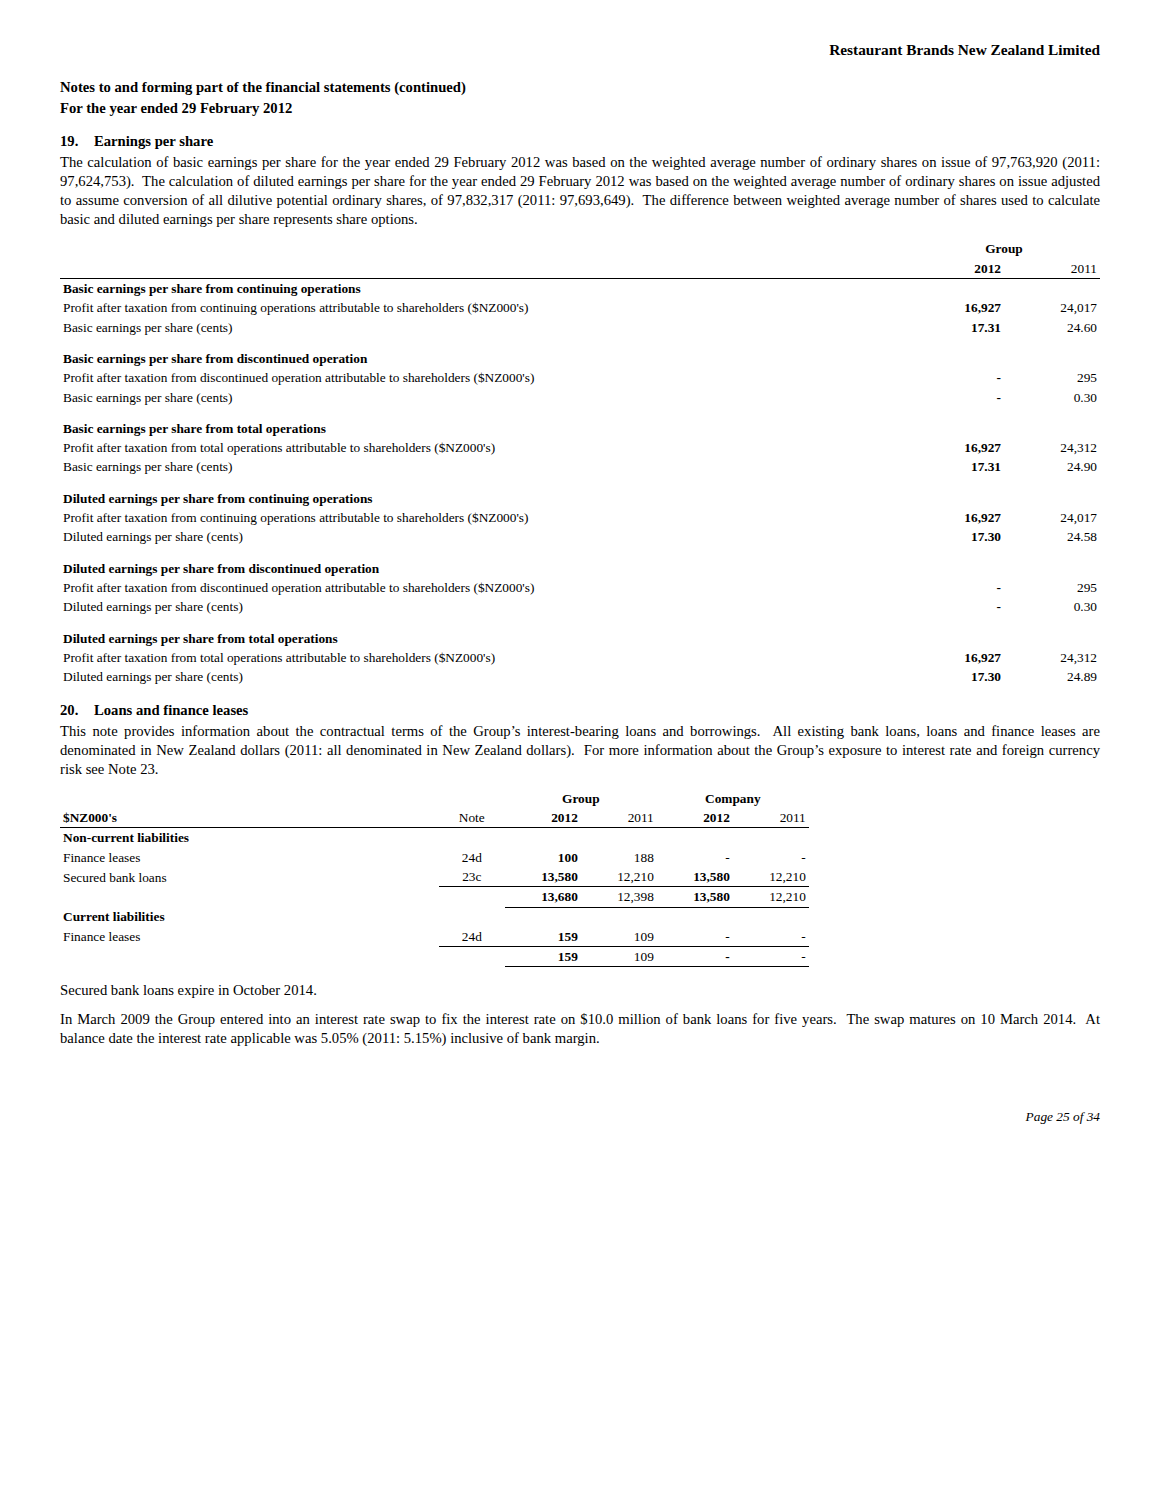Restaurant Brands New Zealand Limited
Notes to and forming part of the financial statements (continued)
For the year ended 29 February 2012
19. Earnings per share
The calculation of basic earnings per share for the year ended 29 February 2012 was based on the weighted average number of ordinary shares on issue of 97,763,920 (2011: 97,624,753). The calculation of diluted earnings per share for the year ended 29 February 2012 was based on the weighted average number of ordinary shares on issue adjusted to assume conversion of all dilutive potential ordinary shares, of 97,832,317 (2011: 97,693,649). The difference between weighted average number of shares used to calculate basic and diluted earnings per share represents share options.
| | Group |
| | 2012 | 2011 |
| Basic earnings per share from continuing operations | | |
| Profit after taxation from continuing operations attributable to shareholders ($NZ000's) | 16,927 | 24,017 |
| Basic earnings per share (cents) | 17.31 | 24.60 |
| Basic earnings per share from discontinued operation | | |
| Profit after taxation from discontinued operation attributable to shareholders ($NZ000's) | - | 295 |
| Basic earnings per share (cents) | - | 0.30 |
| Basic earnings per share from total operations | | |
| Profit after taxation from total operations attributable to shareholders ($NZ000's) | 16,927 | 24,312 |
| Basic earnings per share (cents) | 17.31 | 24.90 |
| Diluted earnings per share from continuing operations | | |
| Profit after taxation from continuing operations attributable to shareholders ($NZ000's) | 16,927 | 24,017 |
| Diluted earnings per share (cents) | 17.30 | 24.58 |
| Diluted earnings per share from discontinued operation | | |
| Profit after taxation from discontinued operation attributable to shareholders ($NZ000's) | - | 295 |
| Diluted earnings per share (cents) | - | 0.30 |
| Diluted earnings per share from total operations | | |
| Profit after taxation from total operations attributable to shareholders ($NZ000's) | 16,927 | 24,312 |
| Diluted earnings per share (cents) | 17.30 | 24.89 |
20. Loans and finance leases
This note provides information about the contractual terms of the Group’s interest-bearing loans and borrowings. All existing bank loans, loans and finance leases are denominated in New Zealand dollars (2011: all denominated in New Zealand dollars). For more information about the Group’s exposure to interest rate and foreign currency risk see Note 23.
| | | Group | Company |
| $NZ000's | Note | 2012 | 2011 | 2012 | 2011 |
| Non-current liabilities | | | | | |
| Finance leases | 24d | 100 | 188 | - | - |
| Secured bank loans | 23c | 13,580 | 12,210 | 13,580 | 12,210 |
| | | 13,680 | 12,398 | 13,580 | 12,210 |
| Current liabilities | | | | | |
| Finance leases | 24d | 159 | 109 | - | - |
| | | 159 | 109 | - | - |
Secured bank loans expire in October 2014.
In March 2009 the Group entered into an interest rate swap to fix the interest rate on $10.0 million of bank loans for five years. The swap matures on 10 March 2014. At balance date the interest rate applicable was 5.05% (2011: 5.15%) inclusive of bank margin.
Page 25 of 34